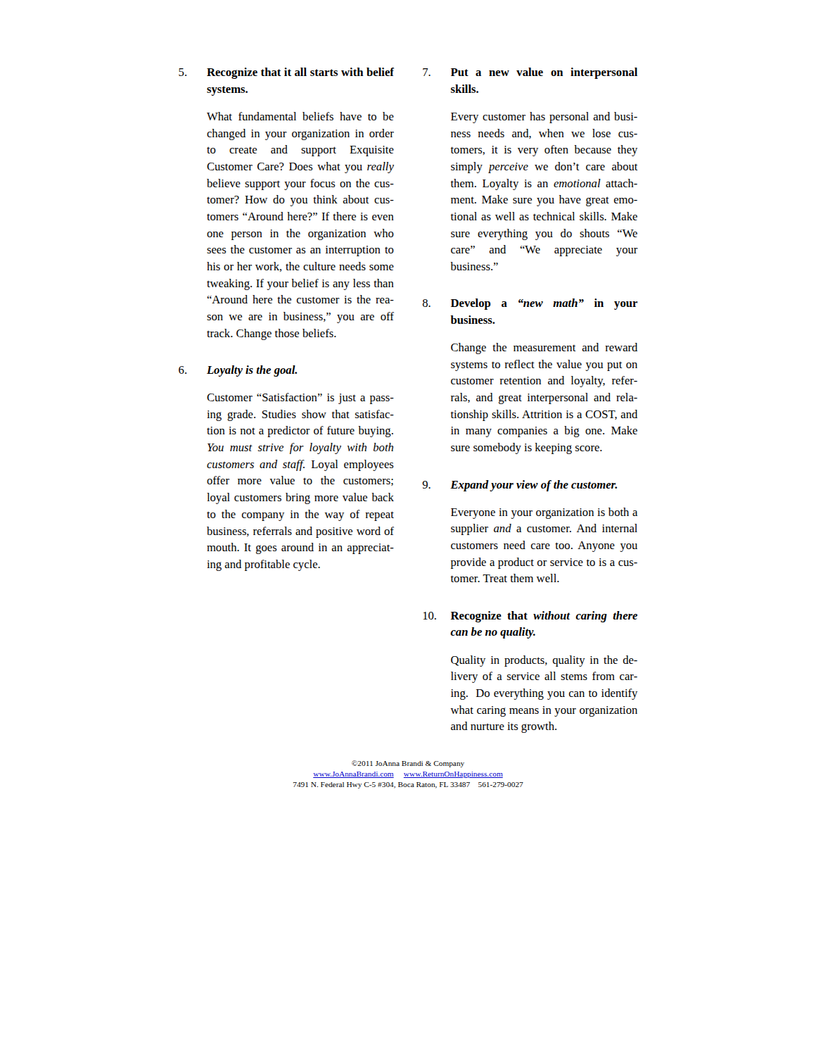Recognize that it all starts with belief systems.
What fundamental beliefs have to be changed in your organization in order to create and support Exquisite Customer Care? Does what you really believe support your focus on the customer? How do you think about customers “Around here?” If there is even one person in the organization who sees the customer as an interruption to his or her work, the culture needs some tweaking. If your belief is any less than “Around here the customer is the reason we are in business,” you are off track. Change those beliefs.
Loyalty is the goal.
Customer “Satisfaction” is just a passing grade. Studies show that satisfaction is not a predictor of future buying. You must strive for loyalty with both customers and staff. Loyal employees offer more value to the customers; loyal customers bring more value back to the company in the way of repeat business, referrals and positive word of mouth. It goes around in an appreciating and profitable cycle.
Put a new value on interpersonal skills.
Every customer has personal and business needs and, when we lose customers, it is very often because they simply perceive we don’t care about them. Loyalty is an emotional attachment. Make sure you have great emotional as well as technical skills. Make sure everything you do shouts “We care” and “We appreciate your business.”
Develop a “new math” in your business.
Change the measurement and reward systems to reflect the value you put on customer retention and loyalty, referrals, and great interpersonal and relationship skills. Attrition is a COST, and in many companies a big one. Make sure somebody is keeping score.
Expand your view of the customer.
Everyone in your organization is both a supplier and a customer. And internal customers need care too. Anyone you provide a product or service to is a customer. Treat them well.
Recognize that without caring there can be no quality.
Quality in products, quality in the delivery of a service all stems from caring. Do everything you can to identify what caring means in your organization and nurture its growth.
©2011 JoAnna Brandi & Company
www.JoAnnaBrandi.com www.ReturnOnHappiness.com
7491 N. Federal Hwy C-5 #304, Boca Raton, FL 33487 561-279-0027